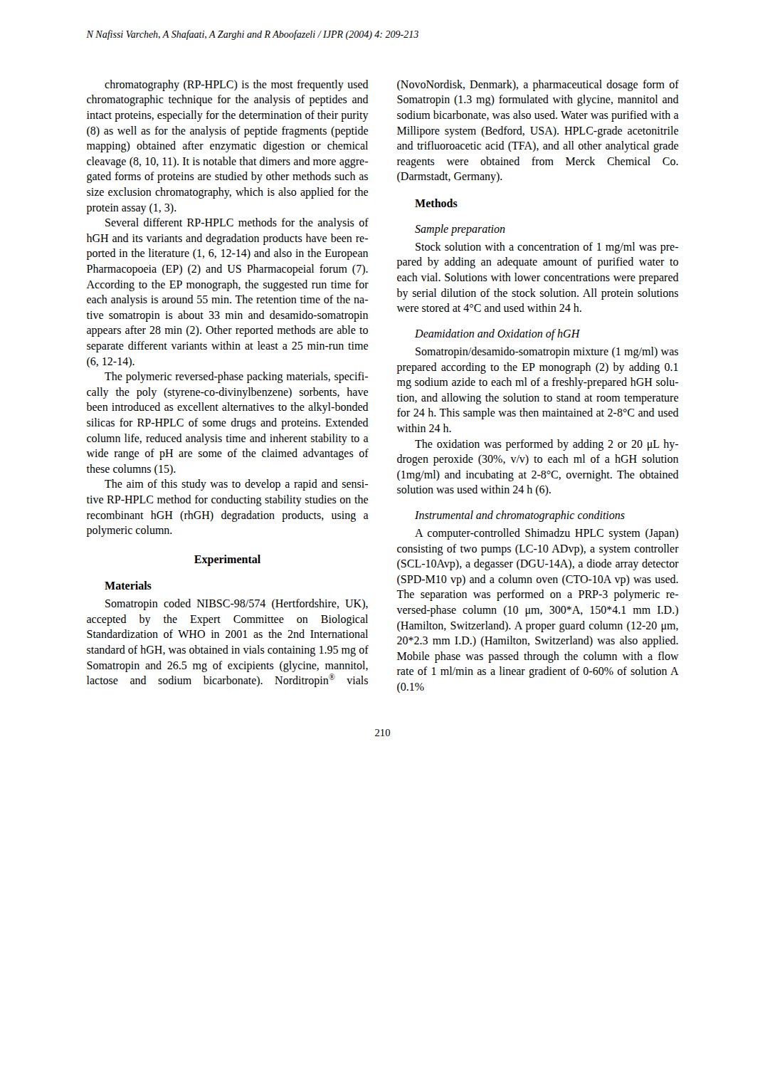N Nafissi Varcheh, A Shafaati, A Zarghi and R Aboofazeli / IJPR (2004) 4: 209-213
chromatography (RP-HPLC) is the most frequently used chromatographic technique for the analysis of peptides and intact proteins, especially for the determination of their purity (8) as well as for the analysis of peptide fragments (peptide mapping) obtained after enzymatic digestion or chemical cleavage (8, 10, 11). It is notable that dimers and more aggregated forms of proteins are studied by other methods such as size exclusion chromatography, which is also applied for the protein assay (1, 3).
Several different RP-HPLC methods for the analysis of hGH and its variants and degradation products have been reported in the literature (1, 6, 12-14) and also in the European Pharmacopoeia (EP) (2) and US Pharmacopeial forum (7). According to the EP monograph, the suggested run time for each analysis is around 55 min. The retention time of the native somatropin is about 33 min and desamido-somatropin appears after 28 min (2). Other reported methods are able to separate different variants within at least a 25 min-run time (6, 12-14).
The polymeric reversed-phase packing materials, specifically the poly (styrene-co-divinylbenzene) sorbents, have been introduced as excellent alternatives to the alkyl-bonded silicas for RP-HPLC of some drugs and proteins. Extended column life, reduced analysis time and inherent stability to a wide range of pH are some of the claimed advantages of these columns (15).
The aim of this study was to develop a rapid and sensitive RP-HPLC method for conducting stability studies on the recombinant hGH (rhGH) degradation products, using a polymeric column.
Experimental
Materials
Somatropin coded NIBSC-98/574 (Hertfordshire, UK), accepted by the Expert Committee on Biological Standardization of WHO in 2001 as the 2nd International standard of hGH, was obtained in vials containing 1.95 mg of Somatropin and 26.5 mg of excipients (glycine, mannitol, lactose and sodium bicarbonate). Norditropin® vials (NovoNordisk, Denmark), a pharmaceutical dosage form of Somatropin (1.3 mg) formulated with glycine, mannitol and sodium bicarbonate, was also used. Water was purified with a Millipore system (Bedford, USA). HPLC-grade acetonitrile and trifluoroacetic acid (TFA), and all other analytical grade reagents were obtained from Merck Chemical Co. (Darmstadt, Germany).
Methods
Sample preparation
Stock solution with a concentration of 1 mg/ml was prepared by adding an adequate amount of purified water to each vial. Solutions with lower concentrations were prepared by serial dilution of the stock solution. All protein solutions were stored at 4°C and used within 24 h.
Deamidation and Oxidation of hGH
Somatropin/desamido-somatropin mixture (1 mg/ml) was prepared according to the EP monograph (2) by adding 0.1 mg sodium azide to each ml of a freshly-prepared hGH solution, and allowing the solution to stand at room temperature for 24 h. This sample was then maintained at 2-8°C and used within 24 h.
The oxidation was performed by adding 2 or 20 μL hydrogen peroxide (30%, v/v) to each ml of a hGH solution (1mg/ml) and incubating at 2-8°C, overnight. The obtained solution was used within 24 h (6).
Instrumental and chromatographic conditions
A computer-controlled Shimadzu HPLC system (Japan) consisting of two pumps (LC-10 ADvp), a system controller (SCL-10Avp), a degasser (DGU-14A), a diode array detector (SPD-M10 vp) and a column oven (CTO-10A vp) was used. The separation was performed on a PRP-3 polymeric reversed-phase column (10 μm, 300*A, 150*4.1 mm I.D.) (Hamilton, Switzerland). A proper guard column (12-20 μm, 20*2.3 mm I.D.) (Hamilton, Switzerland) was also applied. Mobile phase was passed through the column with a flow rate of 1 ml/min as a linear gradient of 0-60% of solution A (0.1%
210